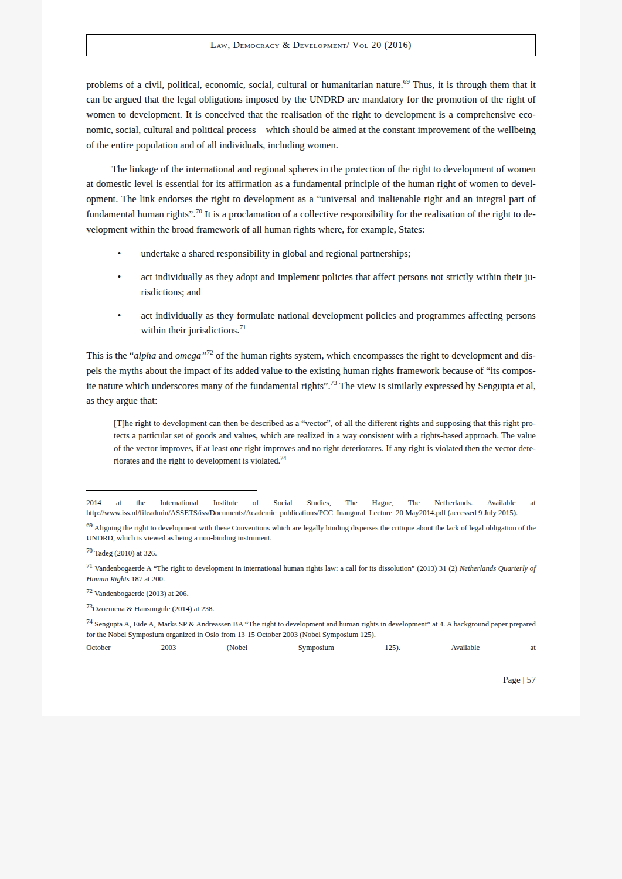Law, Democracy & Development/ Vol 20 (2016)
problems of a civil, political, economic, social, cultural or humanitarian nature.69 Thus, it is through them that it can be argued that the legal obligations imposed by the UNDRD are mandatory for the promotion of the right of women to development. It is conceived that the realisation of the right to development is a comprehensive economic, social, cultural and political process – which should be aimed at the constant improvement of the wellbeing of the entire population and of all individuals, including women.
The linkage of the international and regional spheres in the protection of the right to development of women at domestic level is essential for its affirmation as a fundamental principle of the human right of women to development. The link endorses the right to development as a “universal and inalienable right and an integral part of fundamental human rights”.70 It is a proclamation of a collective responsibility for the realisation of the right to development within the broad framework of all human rights where, for example, States:
undertake a shared responsibility in global and regional partnerships;
act individually as they adopt and implement policies that affect persons not strictly within their jurisdictions; and
act individually as they formulate national development policies and programmes affecting persons within their jurisdictions.71
This is the “alpha and omega”72 of the human rights system, which encompasses the right to development and dispels the myths about the impact of its added value to the existing human rights framework because of “its composite nature which underscores many of the fundamental rights”.73 The view is similarly expressed by Sengupta et al, as they argue that:
[T]he right to development can then be described as a “vector”, of all the different rights and supposing that this right protects a particular set of goods and values, which are realized in a way consistent with a rights-based approach. The value of the vector improves, if at least one right improves and no right deteriorates. If any right is violated then the vector deteriorates and the right to development is violated.74
2014 at the International Institute of Social Studies, The Hague, The Netherlands. Available at http://www.iss.nl/fileadmin/ASSETS/iss/Documents/Academic_publications/PCC_Inaugural_Lecture_20 May2014.pdf (accessed 9 July 2015).
69 Aligning the right to development with these Conventions which are legally binding disperses the critique about the lack of legal obligation of the UNDRD, which is viewed as being a non-binding instrument.
70 Tadeg (2010) at 326.
71 Vandenbogaerde A “The right to development in international human rights law: a call for its dissolution” (2013) 31 (2) Netherlands Quarterly of Human Rights 187 at 200.
72 Vandenbogaerde (2013) at 206.
73 Ozoemena & Hansungule (2014) at 238.
74 Sengupta A, Eide A, Marks SP & Andreassen BA “The right to development and human rights in development” at 4. A background paper prepared for the Nobel Symposium organized in Oslo from 13-15 October 2003 (Nobel Symposium 125).
October 2003(Nobel Symposium 125). Available at
Page | 57